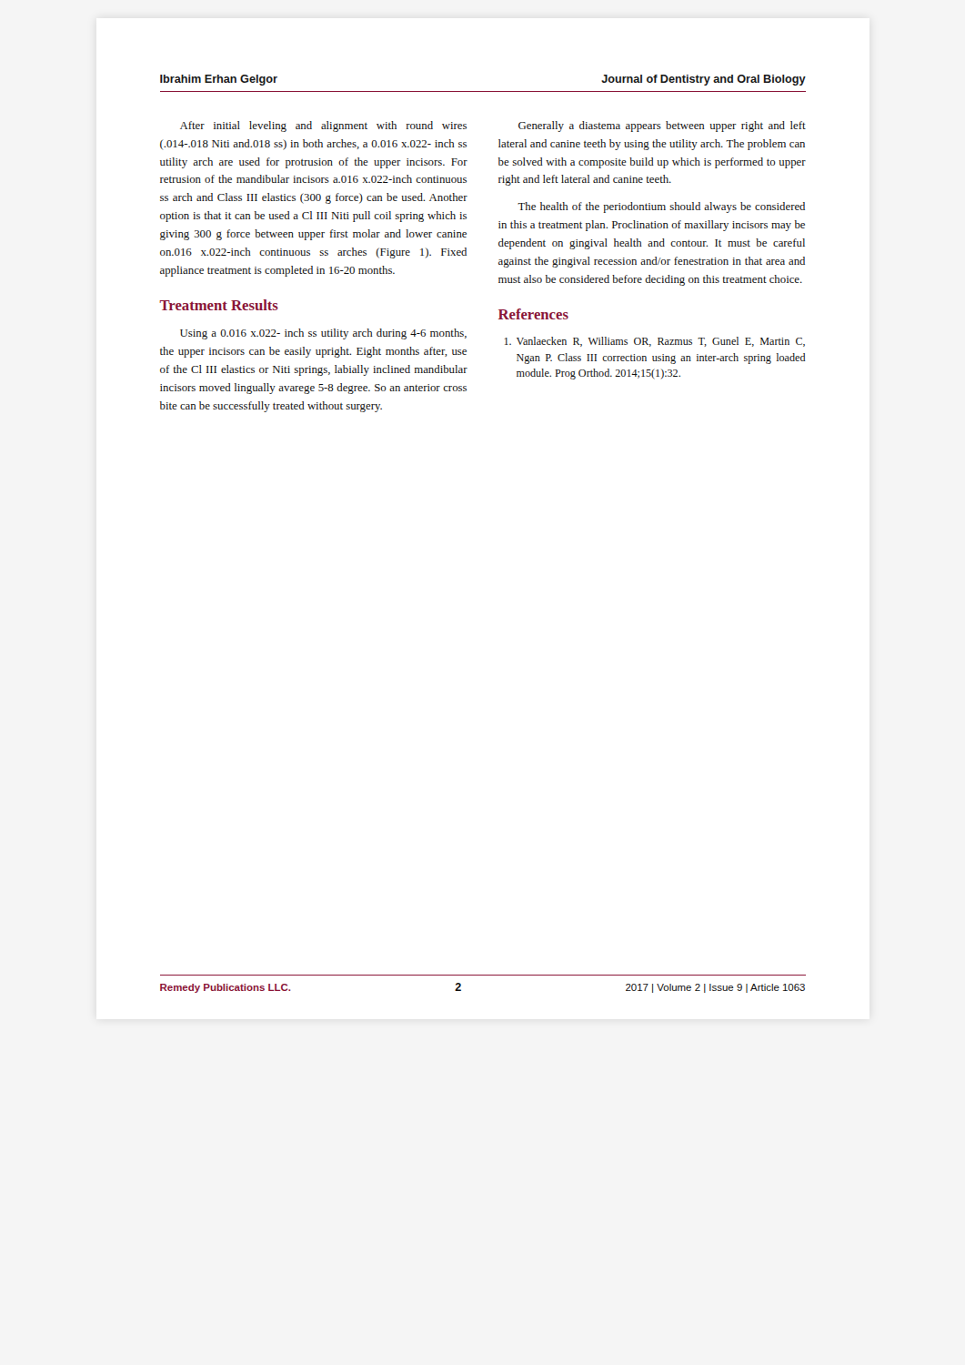Ibrahim Erhan Gelgor Journal of Dentistry and Oral Biology
After initial leveling and alignment with round wires (.014-.018 Niti and.018 ss) in both arches, a 0.016 x.022- inch ss utility arch are used for protrusion of the upper incisors. For retrusion of the mandibular incisors a.016 x.022-inch continuous ss arch and Class III elastics (300 g force) can be used. Another option is that it can be used a Cl III Niti pull coil spring which is giving 300 g force between upper first molar and lower canine on.016 x.022-inch continuous ss arches (Figure 1). Fixed appliance treatment is completed in 16-20 months.
Treatment Results
Using a 0.016 x.022- inch ss utility arch during 4-6 months, the upper incisors can be easily upright. Eight months after, use of the Cl III elastics or Niti springs, labially inclined mandibular incisors moved lingually avarege 5-8 degree. So an anterior cross bite can be successfully treated without surgery.
Generally a diastema appears between upper right and left lateral and canine teeth by using the utility arch. The problem can be solved with a composite build up which is performed to upper right and left lateral and canine teeth.
The health of the periodontium should always be considered in this a treatment plan. Proclination of maxillary incisors may be dependent on gingival health and contour. It must be careful against the gingival recession and/or fenestration in that area and must also be considered before deciding on this treatment choice.
References
Vanlaecken R, Williams OR, Razmus T, Gunel E, Martin C, Ngan P. Class III correction using an inter-arch spring loaded module. Prog Orthod. 2014;15(1):32.
Remedy Publications LLC. 2 2017 | Volume 2 | Issue 9 | Article 1063